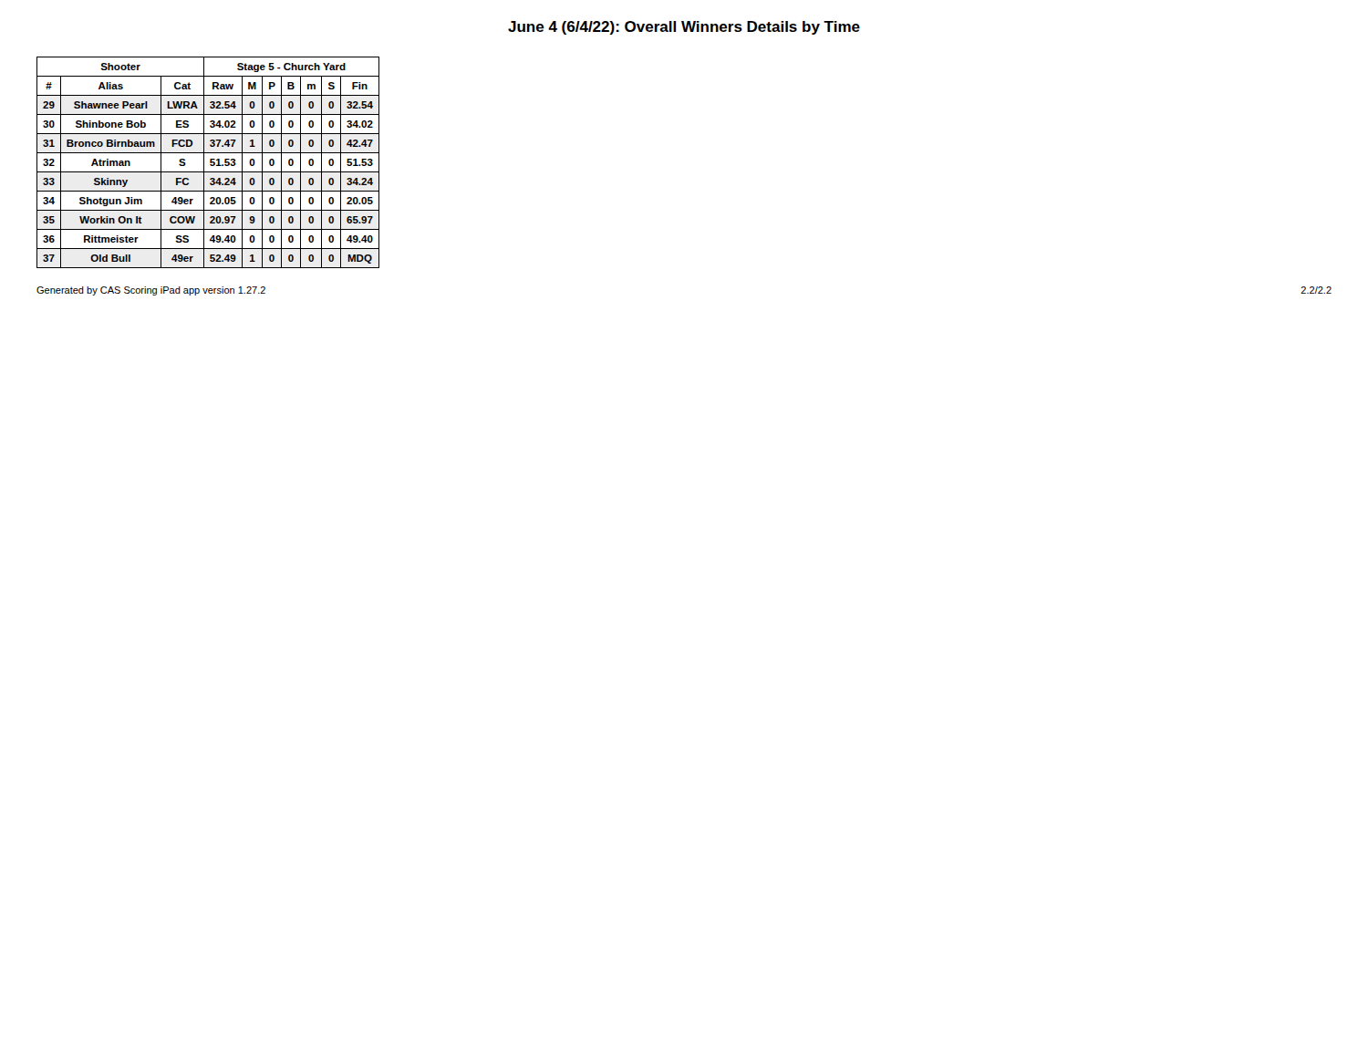June 4 (6/4/22): Overall Winners Details by Time
| Shooter | Stage 5 - Church Yard |
| --- | --- |
| # | Alias | Cat | Raw | M | P | B | m | S | Fin |
| 29 | Shawnee Pearl | LWRA | 32.54 | 0 | 0 | 0 | 0 | 0 | 32.54 |
| 30 | Shinbone Bob | ES | 34.02 | 0 | 0 | 0 | 0 | 0 | 34.02 |
| 31 | Bronco Birnbaum | FCD | 37.47 | 1 | 0 | 0 | 0 | 0 | 42.47 |
| 32 | Atriman | S | 51.53 | 0 | 0 | 0 | 0 | 0 | 51.53 |
| 33 | Skinny | FC | 34.24 | 0 | 0 | 0 | 0 | 0 | 34.24 |
| 34 | Shotgun Jim | 49er | 20.05 | 0 | 0 | 0 | 0 | 0 | 20.05 |
| 35 | Workin On It | COW | 20.97 | 9 | 0 | 0 | 0 | 0 | 65.97 |
| 36 | Rittmeister | SS | 49.40 | 0 | 0 | 0 | 0 | 0 | 49.40 |
| 37 | Old Bull | 49er | 52.49 | 1 | 0 | 0 | 0 | 0 | MDQ |
Generated by CAS Scoring iPad app version 1.27.2 2.2/2.2